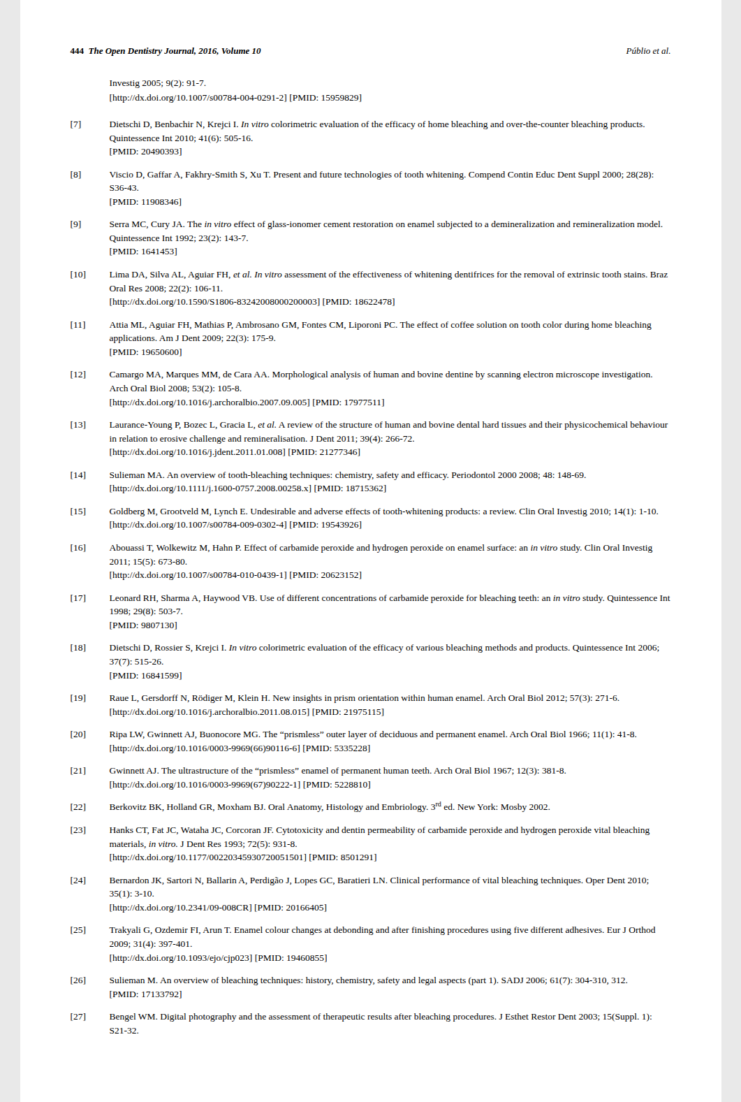444 The Open Dentistry Journal, 2016, Volume 10
Públio et al.
Investig 2005; 9(2): 91-7.
[http://dx.doi.org/10.1007/s00784-004-0291-2] [PMID: 15959829]
[7] Dietschi D, Benbachir N, Krejci I. In vitro colorimetric evaluation of the efficacy of home bleaching and over-the-counter bleaching products. Quintessence Int 2010; 41(6): 505-16. [PMID: 20490393]
[8] Viscio D, Gaffar A, Fakhry-Smith S, Xu T. Present and future technologies of tooth whitening. Compend Contin Educ Dent Suppl 2000; 28(28): S36-43. [PMID: 11908346]
[9] Serra MC, Cury JA. The in vitro effect of glass-ionomer cement restoration on enamel subjected to a demineralization and remineralization model. Quintessence Int 1992; 23(2): 143-7. [PMID: 1641453]
[10] Lima DA, Silva AL, Aguiar FH, et al. In vitro assessment of the effectiveness of whitening dentifrices for the removal of extrinsic tooth stains. Braz Oral Res 2008; 22(2): 106-11. [http://dx.doi.org/10.1590/S1806-83242008000200003] [PMID: 18622478]
[11] Attia ML, Aguiar FH, Mathias P, Ambrosano GM, Fontes CM, Liporoni PC. The effect of coffee solution on tooth color during home bleaching applications. Am J Dent 2009; 22(3): 175-9. [PMID: 19650600]
[12] Camargo MA, Marques MM, de Cara AA. Morphological analysis of human and bovine dentine by scanning electron microscope investigation. Arch Oral Biol 2008; 53(2): 105-8. [http://dx.doi.org/10.1016/j.archoralbio.2007.09.005] [PMID: 17977511]
[13] Laurance-Young P, Bozec L, Gracia L, et al. A review of the structure of human and bovine dental hard tissues and their physicochemical behaviour in relation to erosive challenge and remineralisation. J Dent 2011; 39(4): 266-72. [http://dx.doi.org/10.1016/j.jdent.2011.01.008] [PMID: 21277346]
[14] Sulieman MA. An overview of tooth-bleaching techniques: chemistry, safety and efficacy. Periodontol 2000 2008; 48: 148-69. [http://dx.doi.org/10.1111/j.1600-0757.2008.00258.x] [PMID: 18715362]
[15] Goldberg M, Grootveld M, Lynch E. Undesirable and adverse effects of tooth-whitening products: a review. Clin Oral Investig 2010; 14(1): 1-10. [http://dx.doi.org/10.1007/s00784-009-0302-4] [PMID: 19543926]
[16] Abouassi T, Wolkewitz M, Hahn P. Effect of carbamide peroxide and hydrogen peroxide on enamel surface: an in vitro study. Clin Oral Investig 2011; 15(5): 673-80. [http://dx.doi.org/10.1007/s00784-010-0439-1] [PMID: 20623152]
[17] Leonard RH, Sharma A, Haywood VB. Use of different concentrations of carbamide peroxide for bleaching teeth: an in vitro study. Quintessence Int 1998; 29(8): 503-7. [PMID: 9807130]
[18] Dietschi D, Rossier S, Krejci I. In vitro colorimetric evaluation of the efficacy of various bleaching methods and products. Quintessence Int 2006; 37(7): 515-26. [PMID: 16841599]
[19] Raue L, Gersdorff N, Rödiger M, Klein H. New insights in prism orientation within human enamel. Arch Oral Biol 2012; 57(3): 271-6. [http://dx.doi.org/10.1016/j.archoralbio.2011.08.015] [PMID: 21975115]
[20] Ripa LW, Gwinnett AJ, Buonocore MG. The “prismless” outer layer of deciduous and permanent enamel. Arch Oral Biol 1966; 11(1): 41-8. [http://dx.doi.org/10.1016/0003-9969(66)90116-6] [PMID: 5335228]
[21] Gwinnett AJ. The ultrastructure of the “prismless” enamel of permanent human teeth. Arch Oral Biol 1967; 12(3): 381-8. [http://dx.doi.org/10.1016/0003-9969(67)90222-1] [PMID: 5228810]
[22] Berkovitz BK, Holland GR, Moxham BJ. Oral Anatomy, Histology and Embriology. 3rd ed. New York: Mosby 2002.
[23] Hanks CT, Fat JC, Wataha JC, Corcoran JF. Cytotoxicity and dentin permeability of carbamide peroxide and hydrogen peroxide vital bleaching materials, in vitro. J Dent Res 1993; 72(5): 931-8. [http://dx.doi.org/10.1177/00220345930720051501] [PMID: 8501291]
[24] Bernardon JK, Sartori N, Ballarin A, Perdigão J, Lopes GC, Baratieri LN. Clinical performance of vital bleaching techniques. Oper Dent 2010; 35(1): 3-10. [http://dx.doi.org/10.2341/09-008CR] [PMID: 20166405]
[25] Trakyali G, Ozdemir FI, Arun T. Enamel colour changes at debonding and after finishing procedures using five different adhesives. Eur J Orthod 2009; 31(4): 397-401. [http://dx.doi.org/10.1093/ejo/cjp023] [PMID: 19460855]
[26] Sulieman M. An overview of bleaching techniques: history, chemistry, safety and legal aspects (part 1). SADJ 2006; 61(7): 304-310, 312. [PMID: 17133792]
[27] Bengel WM. Digital photography and the assessment of therapeutic results after bleaching procedures. J Esthet Restor Dent 2003; 15(Suppl. 1): S21-32.